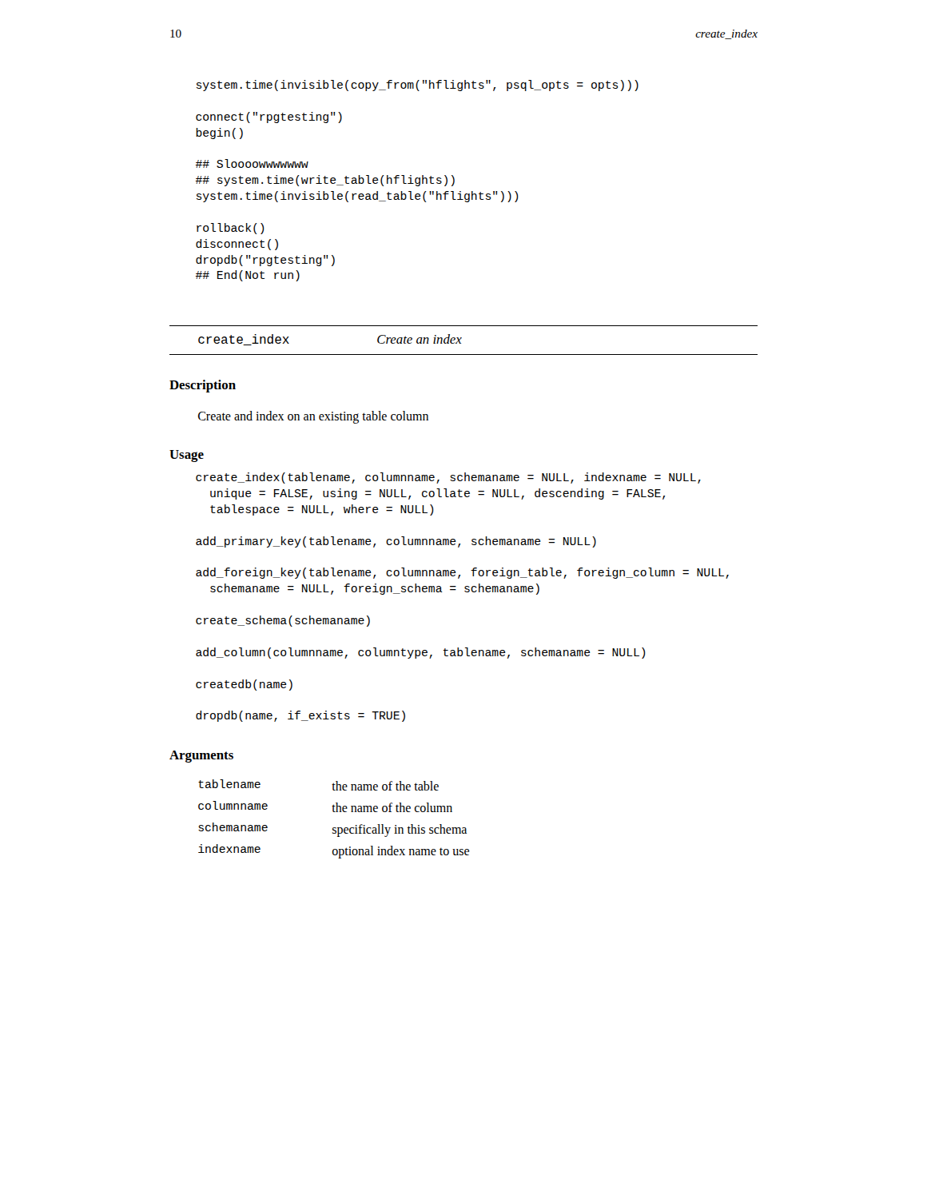10 create_index
system.time(invisible(copy_from("hflights", psql_opts = opts)))

connect("rpgtesting")
begin()

## Sloooowwwwwww
## system.time(write_table(hflights))
system.time(invisible(read_table("hflights")))

rollback()
disconnect()
dropdb("rpgtesting")
## End(Not run)
create_index Create an index
Description
Create and index on an existing table column
Usage
create_index(tablename, columnname, schemaname = NULL, indexname = NULL,
  unique = FALSE, using = NULL, collate = NULL, descending = FALSE,
  tablespace = NULL, where = NULL)

add_primary_key(tablename, columnname, schemaname = NULL)

add_foreign_key(tablename, columnname, foreign_table, foreign_column = NULL,
  schemaname = NULL, foreign_schema = schemaname)

create_schema(schemaname)

add_column(columnname, columntype, tablename, schemaname = NULL)

createdb(name)

dropdb(name, if_exists = TRUE)
Arguments
tablename
the name of the table
columnname
the name of the column
schemaname
specifically in this schema
indexname
optional index name to use